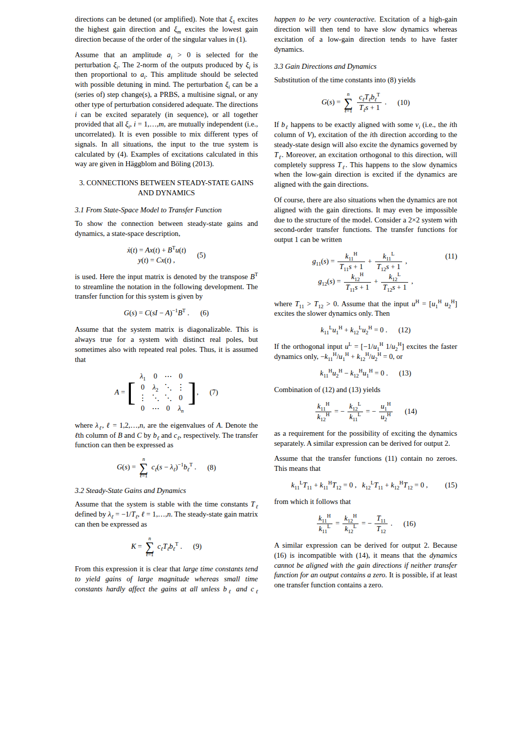directions can be detuned (or amplified). Note that ξ1 excites the highest gain direction and ξm excites the lowest gain direction because of the order of the singular values in (1).
Assume that an amplitude ai > 0 is selected for the perturbation ξi. The 2-norm of the outputs produced by ξi is then proportional to ai. This amplitude should be selected with possible detuning in mind. The perturbation ξi can be a (series of) step change(s), a PRBS, a multisine signal, or any other type of perturbation considered adequate. The directions i can be excited separately (in sequence), or all together provided that all ξi, i = 1,…,m, are mutually independent (i.e., uncorrelated). It is even possible to mix different types of signals. In all situations, the input to the true system is calculated by (4). Examples of excitations calculated in this way are given in Häggblom and Böling (2013).
3. Connections Between Steady-State Gains and Dynamics
3.1 From State-Space Model to Transfer Function
To show the connection between steady-state gains and dynamics, a state-space description,
ẋ(t) = Ax(t) + BTu(t) y(t) = Cx(t) ,
(5)
is used. Here the input matrix is denoted by the transpose BT to streamline the notation in the following development. The transfer function for this system is given by
G(s) = C(sI − A)−1BT .
(6)
Assume that the system matrix is diagonalizable. This is always true for a system with distinct real poles, but sometimes also with repeated real poles. Thus, it is assumed that
A = [
| λ 1 | 0 | ⋯ | 0 |
| 0 | λ 2 | ⋱ | ⋮ |
| ⋮ | ⋱ | ⋱ | 0 |
| 0 | ⋯ | 0 | λ n |
] ,
(7)
where λℓ, ℓ = 1,2,…,n, are the eigenvalues of A. Denote the ℓth column of B and C by bℓ and cℓ, respectively. The transfer function can then be expressed as
G(s) = n∑ℓ=1 cℓ(s − λℓ)−1bℓT .
(8)
3.2 Steady-State Gains and Dynamics
Assume that the system is stable with the time constants Tℓ defined by λℓ = −1/Tℓ, ℓ = 1,…,n. The steady-state gain matrix can then be expressed as
K = n∑ℓ=1 cℓTℓbℓT .
(9)
From this expression it is clear that large time constants tend to yield gains of large magnitude whereas small time constants hardly affect the gains at all unless bℓ and cℓ happen to be very counteractive. Excitation of a high-gain direction will then tend to have slow dynamics whereas excitation of a low-gain direction tends to have faster dynamics.
3.3 Gain Directions and Dynamics
Substitution of the time constants into (8) yields
G(s) = n∑ℓ=1 cℓTℓbℓT Tℓs + 1 .
(10)
If bℓ happens to be exactly aligned with some vi (i.e., the ith column of V), excitation of the ith direction according to the steady-state design will also excite the dynamics governed by Tℓ. Moreover, an excitation orthogonal to this direction, will completely suppress Tℓ. This happens to the slow dynamics when the low-gain direction is excited if the dynamics are aligned with the gain directions.
Of course, there are also situations when the dynamics are not aligned with the gain directions. It may even be impossible due to the structure of the model. Consider a 2×2 system with second-order transfer functions. The transfer functions for output 1 can be written
(11) g11(s) = k11H T11s + 1 + k11L T12s + 1 , g12(s) = k12H T11s + 1 + k12L T12s + 1 ,
where T11 > T12 > 0. Assume that the input uH = [u1H u2H] excites the slower dynamics only. Then
k11Lu1H + k12Lu2H = 0 .
(12)
If the orthogonal input uL = [−1/u1H 1/u2H] excites the faster dynamics only, −k11H/u1H + k12H/u2H = 0, or
k11Hu2H − k12Hu1H = 0 .
(13)
Combination of (12) and (13) yields
k11H k12H = − k12L k11L = − u1H u2H
(14)
as a requirement for the possibility of exciting the dynamics separately. A similar expression can be derived for output 2.
Assume that the transfer functions (11) contain no zeroes. This means that
(15) k11LT11 + k11HT12 = 0 , k12LT11 + k12HT12 = 0 ,
from which it follows that
k11H k11L = k12H k12L = − T11 T12 .
(16)
A similar expression can be derived for output 2. Because (16) is incompatible with (14), it means that the dynamics cannot be aligned with the gain directions if neither transfer function for an output contains a zero. It is possible, if at least one transfer function contains a zero.